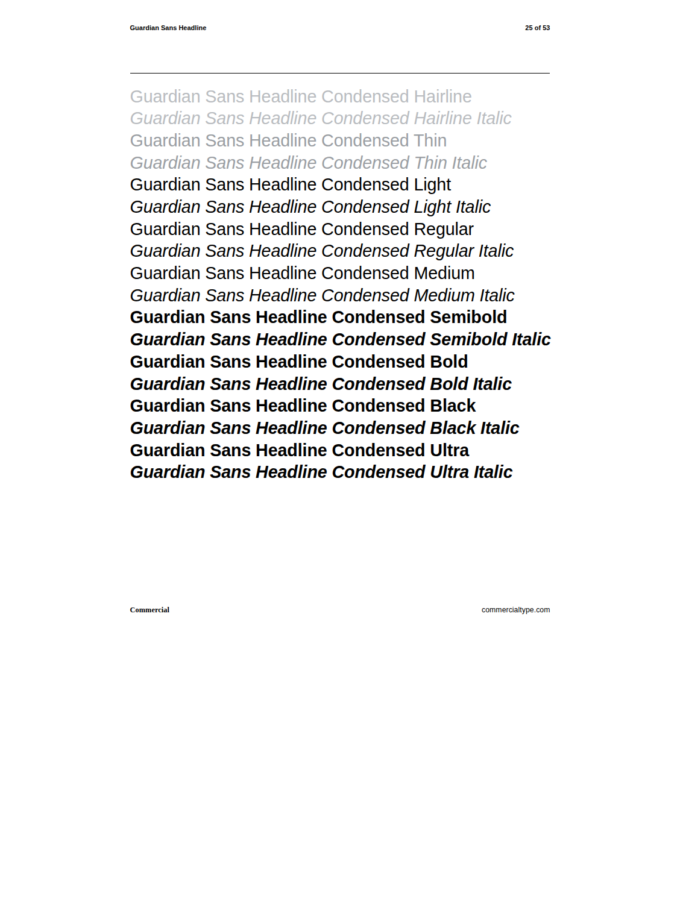Guardian Sans Headline 25 of 53
Guardian Sans Headline Condensed Hairline
Guardian Sans Headline Condensed Hairline Italic
Guardian Sans Headline Condensed Thin
Guardian Sans Headline Condensed Thin Italic
Guardian Sans Headline Condensed Light
Guardian Sans Headline Condensed Light Italic
Guardian Sans Headline Condensed Regular
Guardian Sans Headline Condensed Regular Italic
Guardian Sans Headline Condensed Medium
Guardian Sans Headline Condensed Medium Italic
Guardian Sans Headline Condensed Semibold
Guardian Sans Headline Condensed Semibold Italic
Guardian Sans Headline Condensed Bold
Guardian Sans Headline Condensed Bold Italic
Guardian Sans Headline Condensed Black
Guardian Sans Headline Condensed Black Italic
Guardian Sans Headline Condensed Ultra
Guardian Sans Headline Condensed Ultra Italic
Commercial commercialtype.com